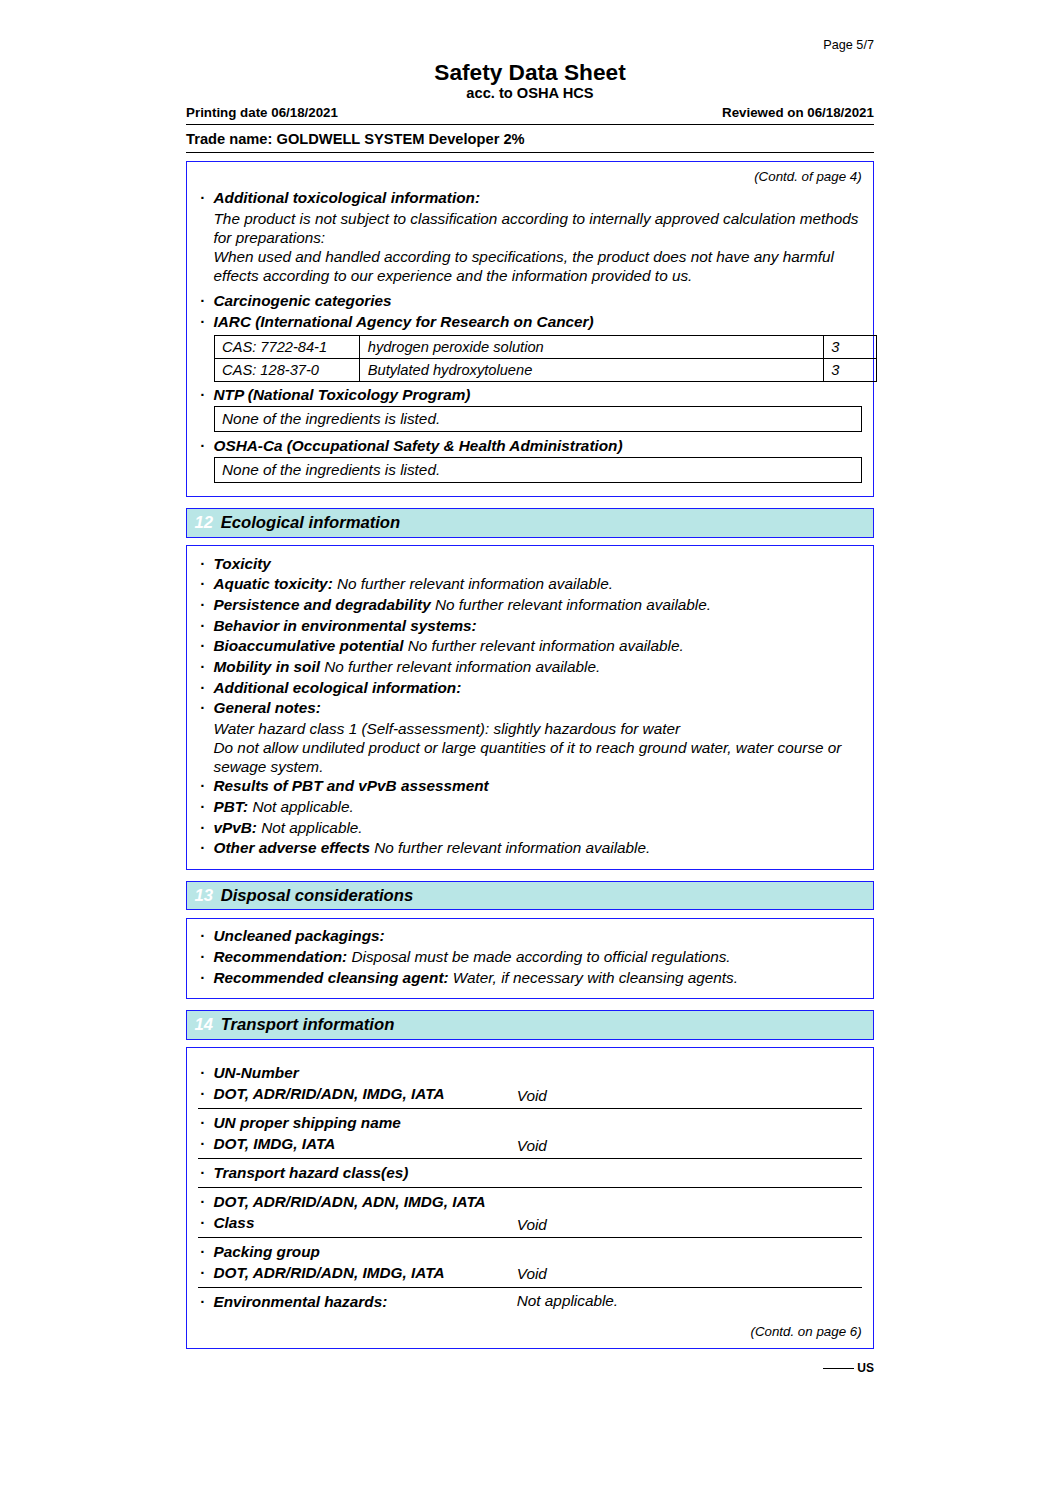Page 5/7
Safety Data Sheet
acc. to OSHA HCS
Printing date 06/18/2021 Reviewed on 06/18/2021
Trade name: GOLDWELL SYSTEM Developer 2%
(Contd. of page 4)
Additional toxicological information:
The product is not subject to classification according to internally approved calculation methods for preparations:
When used and handled according to specifications, the product does not have any harmful effects according to our experience and the information provided to us.
Carcinogenic categories
IARC (International Agency for Research on Cancer)
| CAS: 7722-84-1 | hydrogen peroxide solution | 3 |
| CAS: 128-37-0 | Butylated hydroxytoluene | 3 |
NTP (National Toxicology Program)
None of the ingredients is listed.
OSHA-Ca (Occupational Safety & Health Administration)
None of the ingredients is listed.
12 Ecological information
Toxicity
Aquatic toxicity: No further relevant information available.
Persistence and degradability No further relevant information available.
Behavior in environmental systems:
Bioaccumulative potential No further relevant information available.
Mobility in soil No further relevant information available.
Additional ecological information:
General notes:
Water hazard class 1 (Self-assessment): slightly hazardous for water
Do not allow undiluted product or large quantities of it to reach ground water, water course or sewage system.
Results of PBT and vPvB assessment
PBT: Not applicable.
vPvB: Not applicable.
Other adverse effects No further relevant information available.
13 Disposal considerations
Uncleaned packagings:
Recommendation: Disposal must be made according to official regulations.
Recommended cleansing agent: Water, if necessary with cleansing agents.
14 Transport information
| UN-Number DOT, ADR/RID/ADN, IMDG, IATA | Void |
| UN proper shipping name DOT, IMDG, IATA | Void |
| Transport hazard class(es) | |
| DOT, ADR/RID/ADN, ADN, IMDG, IATA Class | Void |
| Packing group DOT, ADR/RID/ADN, IMDG, IATA | Void |
| Environmental hazards: | Not applicable. |
(Contd. on page 6)
US